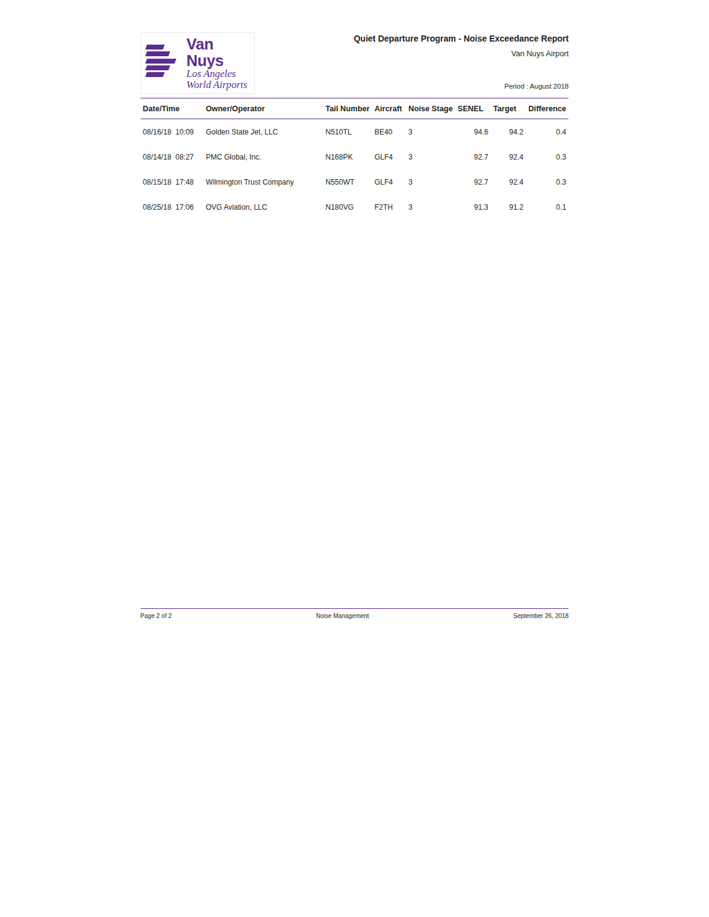Van Nuys
Los Angeles
World Airports
Quiet Departure Program - Noise Exceedance Report
Van Nuys Airport
Period : August 2018
| Date/Time | Owner/Operator | Tail Number | Aircraft | Noise Stage | SENEL | Target | Difference |
| --- | --- | --- | --- | --- | --- | --- | --- |
| 08/16/18 10:09 | Golden State Jet, LLC | N510TL | BE40 | 3 | 94.6 | 94.2 | 0.4 |
| 08/14/18 08:27 | PMC Global, Inc. | N168PK | GLF4 | 3 | 92.7 | 92.4 | 0.3 |
| 08/15/18 17:48 | Wilmington Trust Company | N550WT | GLF4 | 3 | 92.7 | 92.4 | 0.3 |
| 08/25/18 17:06 | OVG Aviation, LLC | N180VG | F2TH | 3 | 91.3 | 91.2 | 0.1 |
Page 2 of 2
Noise Management
September 26, 2018